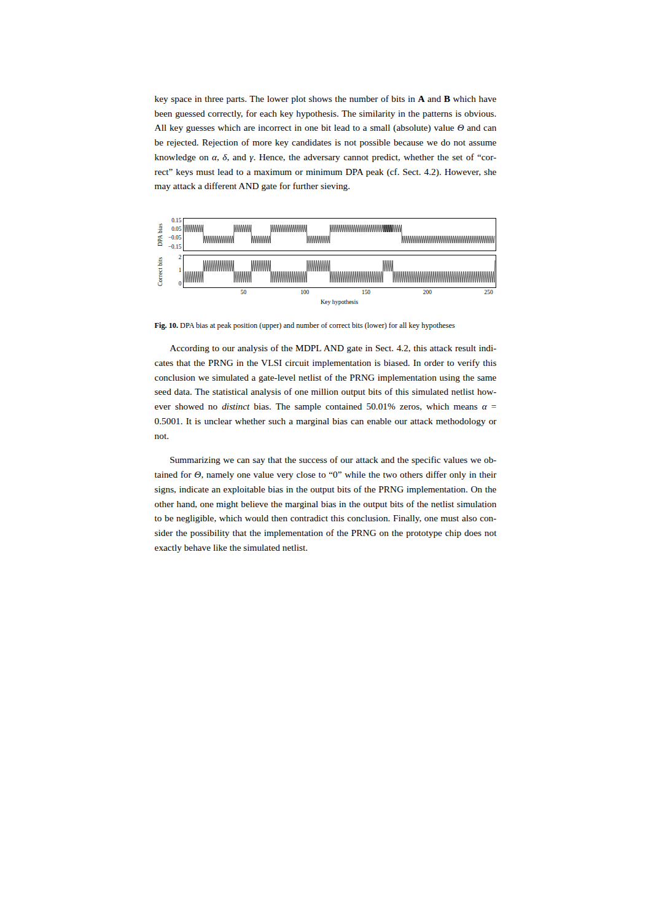key space in three parts. The lower plot shows the number of bits in A and B which have been guessed correctly, for each key hypothesis. The similarity in the patterns is obvious. All key guesses which are incorrect in one bit lead to a small (absolute) value Θ and can be rejected. Rejection of more key candidates is not possible because we do not assume knowledge on α, δ, and γ. Hence, the adversary cannot predict, whether the set of “correct” keys must lead to a maximum or minimum DPA peak (cf. Sect. 4.2). However, she may attack a different AND gate for further sieving.
DPA bias
0.15 0.05 −0.05 −0.15
Correct bits
2 1 0
50 100 150 200 250
Key hypothesis
Fig. 10. DPA bias at peak position (upper) and number of correct bits (lower) for all key hypotheses
According to our analysis of the MDPL AND gate in Sect. 4.2, this attack result indicates that the PRNG in the VLSI circuit implementation is biased. In order to verify this conclusion we simulated a gate-level netlist of the PRNG implementation using the same seed data. The statistical analysis of one million output bits of this simulated netlist however showed no distinct bias. The sample contained 50.01% zeros, which means α = 0.5001. It is unclear whether such a marginal bias can enable our attack methodology or not.
Summarizing we can say that the success of our attack and the specific values we obtained for Θ, namely one value very close to “0” while the two others differ only in their signs, indicate an exploitable bias in the output bits of the PRNG implementation. On the other hand, one might believe the marginal bias in the output bits of the netlist simulation to be negligible, which would then contradict this conclusion. Finally, one must also consider the possibility that the implementation of the PRNG on the prototype chip does not exactly behave like the simulated netlist.